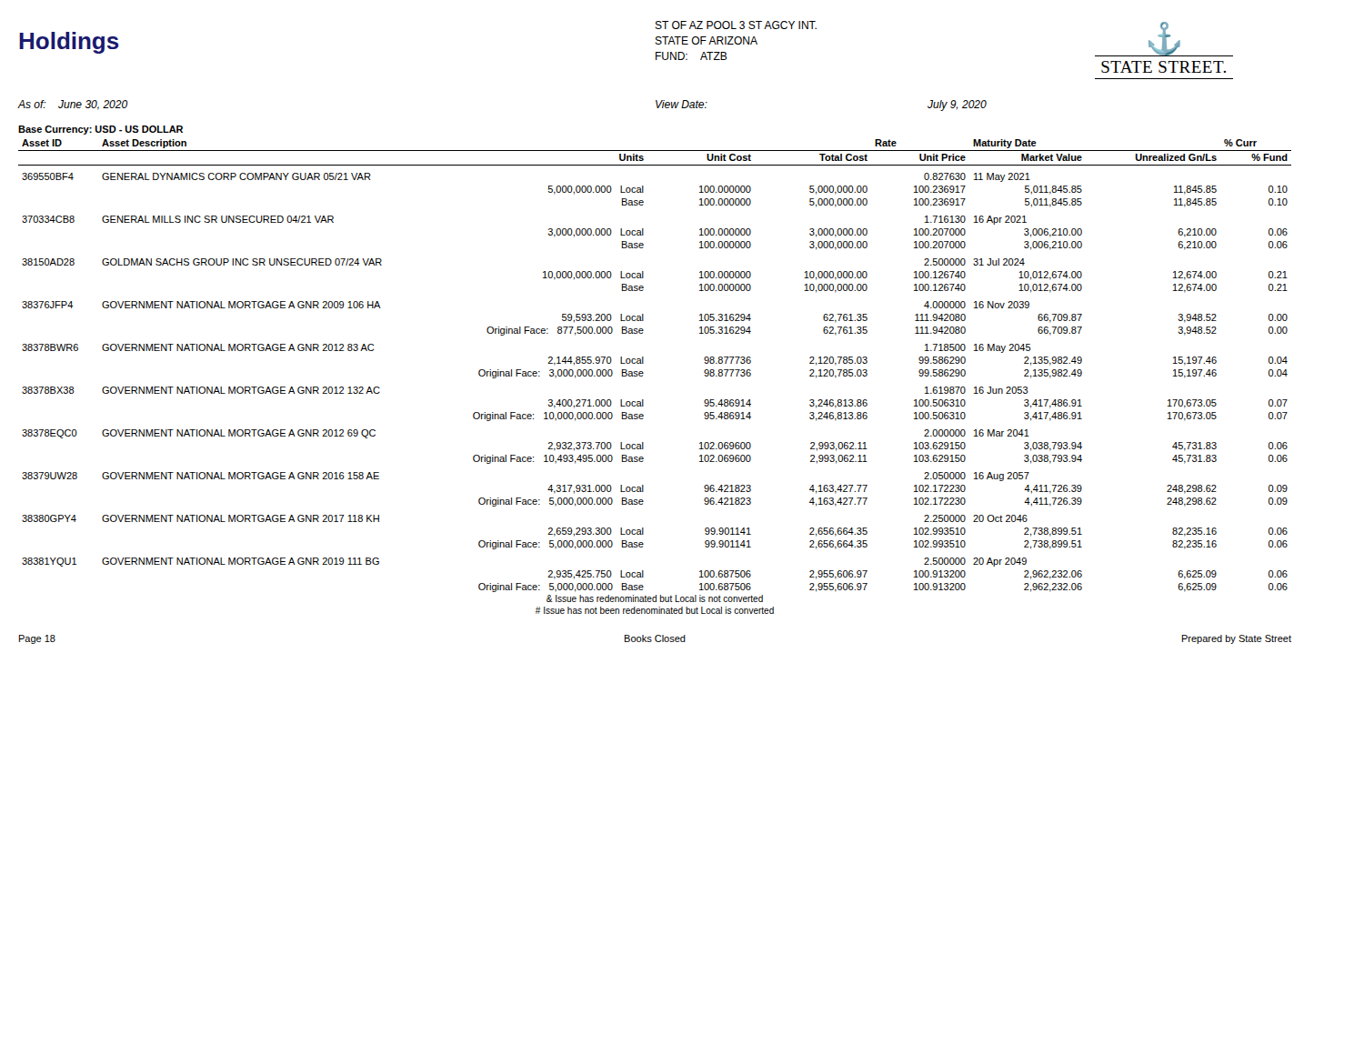Holdings
ST OF AZ POOL 3 ST AGCY INT.
STATE OF ARIZONA
FUND: ATZB
⚓
STATE STREET.
As of: June 30, 2020
View Date:
July 9, 2020
Base Currency: USD - US DOLLAR
| Asset ID | Asset Description | | | Rate | Maturity Date | | % Curr |
| --- | --- | --- | --- | --- | --- | --- | --- |
| | Units | Unit Cost | Total Cost | Unit Price | Market Value | Unrealized Gn/Ls | % Fund |
| 369550BF4 | GENERAL DYNAMICS CORP COMPANY GUAR 05/21 VAR | 0.827630 | 11 May 2021 | | |
| | 5,000,000.000 Local | 100.000000 | 5,000,000.00 | 100.236917 | 5,011,845.85 | 11,845.85 | 0.10 |
| | Base | 100.000000 | 5,000,000.00 | 100.236917 | 5,011,845.85 | 11,845.85 | 0.10 |
| 370334CB8 | GENERAL MILLS INC SR UNSECURED 04/21 VAR | 1.716130 | 16 Apr 2021 | | |
| | 3,000,000.000 Local | 100.000000 | 3,000,000.00 | 100.207000 | 3,006,210.00 | 6,210.00 | 0.06 |
| | Base | 100.000000 | 3,000,000.00 | 100.207000 | 3,006,210.00 | 6,210.00 | 0.06 |
| 38150AD28 | GOLDMAN SACHS GROUP INC SR UNSECURED 07/24 VAR | 2.500000 | 31 Jul 2024 | | |
| | 10,000,000.000 Local | 100.000000 | 10,000,000.00 | 100.126740 | 10,012,674.00 | 12,674.00 | 0.21 |
| | Base | 100.000000 | 10,000,000.00 | 100.126740 | 10,012,674.00 | 12,674.00 | 0.21 |
| 38376JFP4 | GOVERNMENT NATIONAL MORTGAGE A GNR 2009 106 HA | 4.000000 | 16 Nov 2039 | | |
| | 59,593.200 Local | 105.316294 | 62,761.35 | 111.942080 | 66,709.87 | 3,948.52 | 0.00 |
| | Original Face: 877,500.000 Base | 105.316294 | 62,761.35 | 111.942080 | 66,709.87 | 3,948.52 | 0.00 |
| 38378BWR6 | GOVERNMENT NATIONAL MORTGAGE A GNR 2012 83 AC | 1.718500 | 16 May 2045 | | |
| | 2,144,855.970 Local | 98.877736 | 2,120,785.03 | 99.586290 | 2,135,982.49 | 15,197.46 | 0.04 |
| | Original Face: 3,000,000.000 Base | 98.877736 | 2,120,785.03 | 99.586290 | 2,135,982.49 | 15,197.46 | 0.04 |
| 38378BX38 | GOVERNMENT NATIONAL MORTGAGE A GNR 2012 132 AC | 1.619870 | 16 Jun 2053 | | |
| | 3,400,271.000 Local | 95.486914 | 3,246,813.86 | 100.506310 | 3,417,486.91 | 170,673.05 | 0.07 |
| | Original Face: 10,000,000.000 Base | 95.486914 | 3,246,813.86 | 100.506310 | 3,417,486.91 | 170,673.05 | 0.07 |
| 38378EQC0 | GOVERNMENT NATIONAL MORTGAGE A GNR 2012 69 QC | 2.000000 | 16 Mar 2041 | | |
| | 2,932,373.700 Local | 102.069600 | 2,993,062.11 | 103.629150 | 3,038,793.94 | 45,731.83 | 0.06 |
| | Original Face: 10,493,495.000 Base | 102.069600 | 2,993,062.11 | 103.629150 | 3,038,793.94 | 45,731.83 | 0.06 |
| 38379UW28 | GOVERNMENT NATIONAL MORTGAGE A GNR 2016 158 AE | 2.050000 | 16 Aug 2057 | | |
| | 4,317,931.000 Local | 96.421823 | 4,163,427.77 | 102.172230 | 4,411,726.39 | 248,298.62 | 0.09 |
| | Original Face: 5,000,000.000 Base | 96.421823 | 4,163,427.77 | 102.172230 | 4,411,726.39 | 248,298.62 | 0.09 |
| 38380GPY4 | GOVERNMENT NATIONAL MORTGAGE A GNR 2017 118 KH | 2.250000 | 20 Oct 2046 | | |
| | 2,659,293.300 Local | 99.901141 | 2,656,664.35 | 102.993510 | 2,738,899.51 | 82,235.16 | 0.06 |
| | Original Face: 5,000,000.000 Base | 99.901141 | 2,656,664.35 | 102.993510 | 2,738,899.51 | 82,235.16 | 0.06 |
| 38381YQU1 | GOVERNMENT NATIONAL MORTGAGE A GNR 2019 111 BG | 2.500000 | 20 Apr 2049 | | |
| | 2,935,425.750 Local | 100.687506 | 2,955,606.97 | 100.913200 | 2,962,232.06 | 6,625.09 | 0.06 |
| | Original Face: 5,000,000.000 Base | 100.687506 | 2,955,606.97 | 100.913200 | 2,962,232.06 | 6,625.09 | 0.06 |
& Issue has redenominated but Local is not converted
# Issue has not been redenominated but Local is converted
Page 18
Books Closed
Prepared by State Street